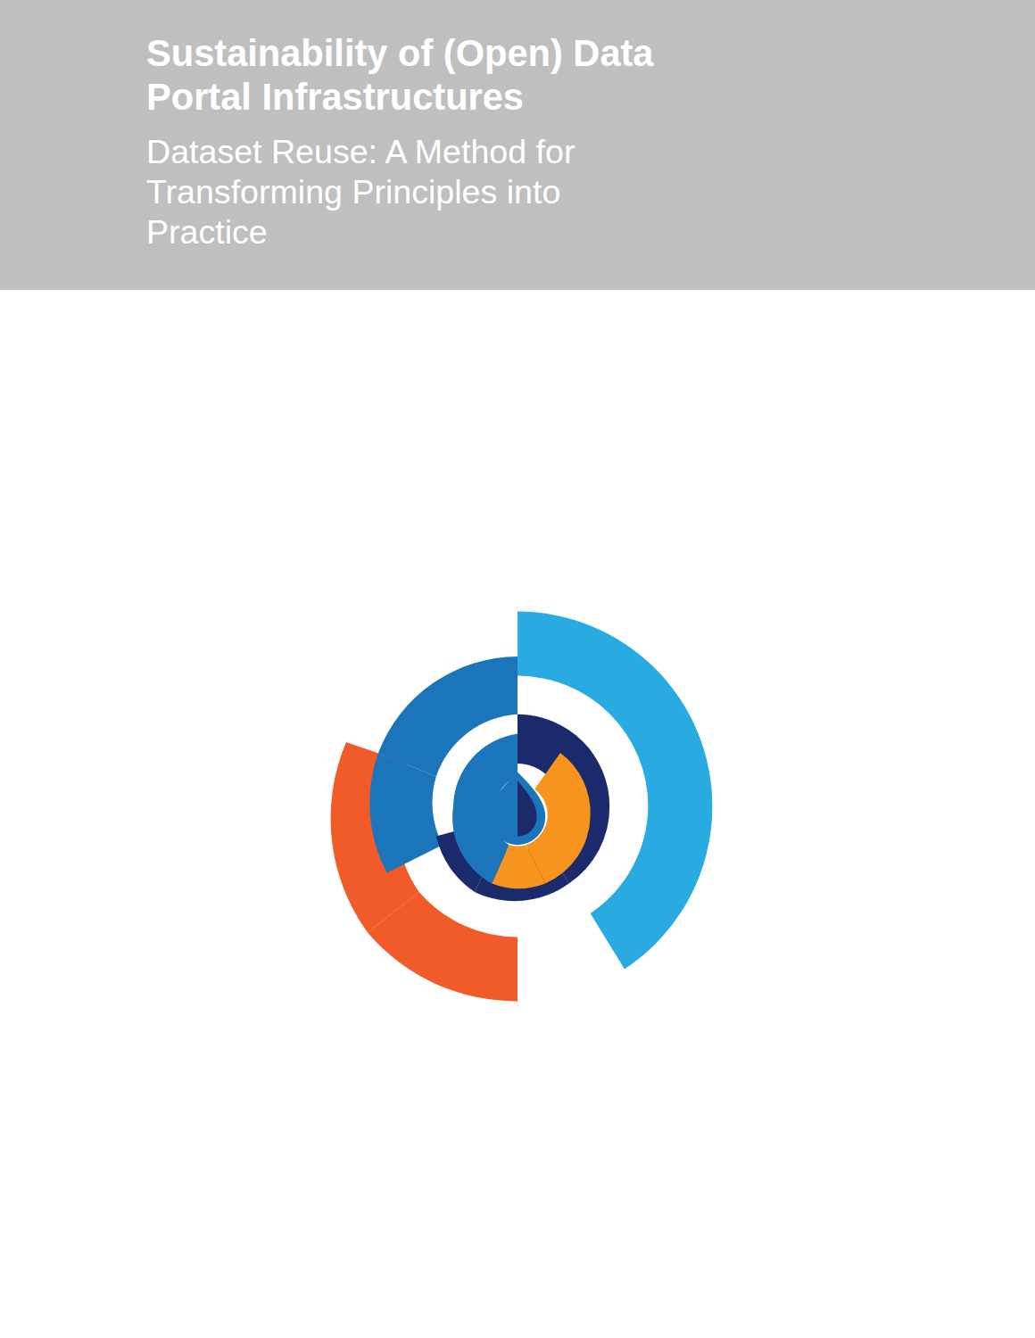Sustainability of (Open) Data Portal Infrastructures
Dataset Reuse: A Method for Transforming Principles into Practice
Decorative circular logo